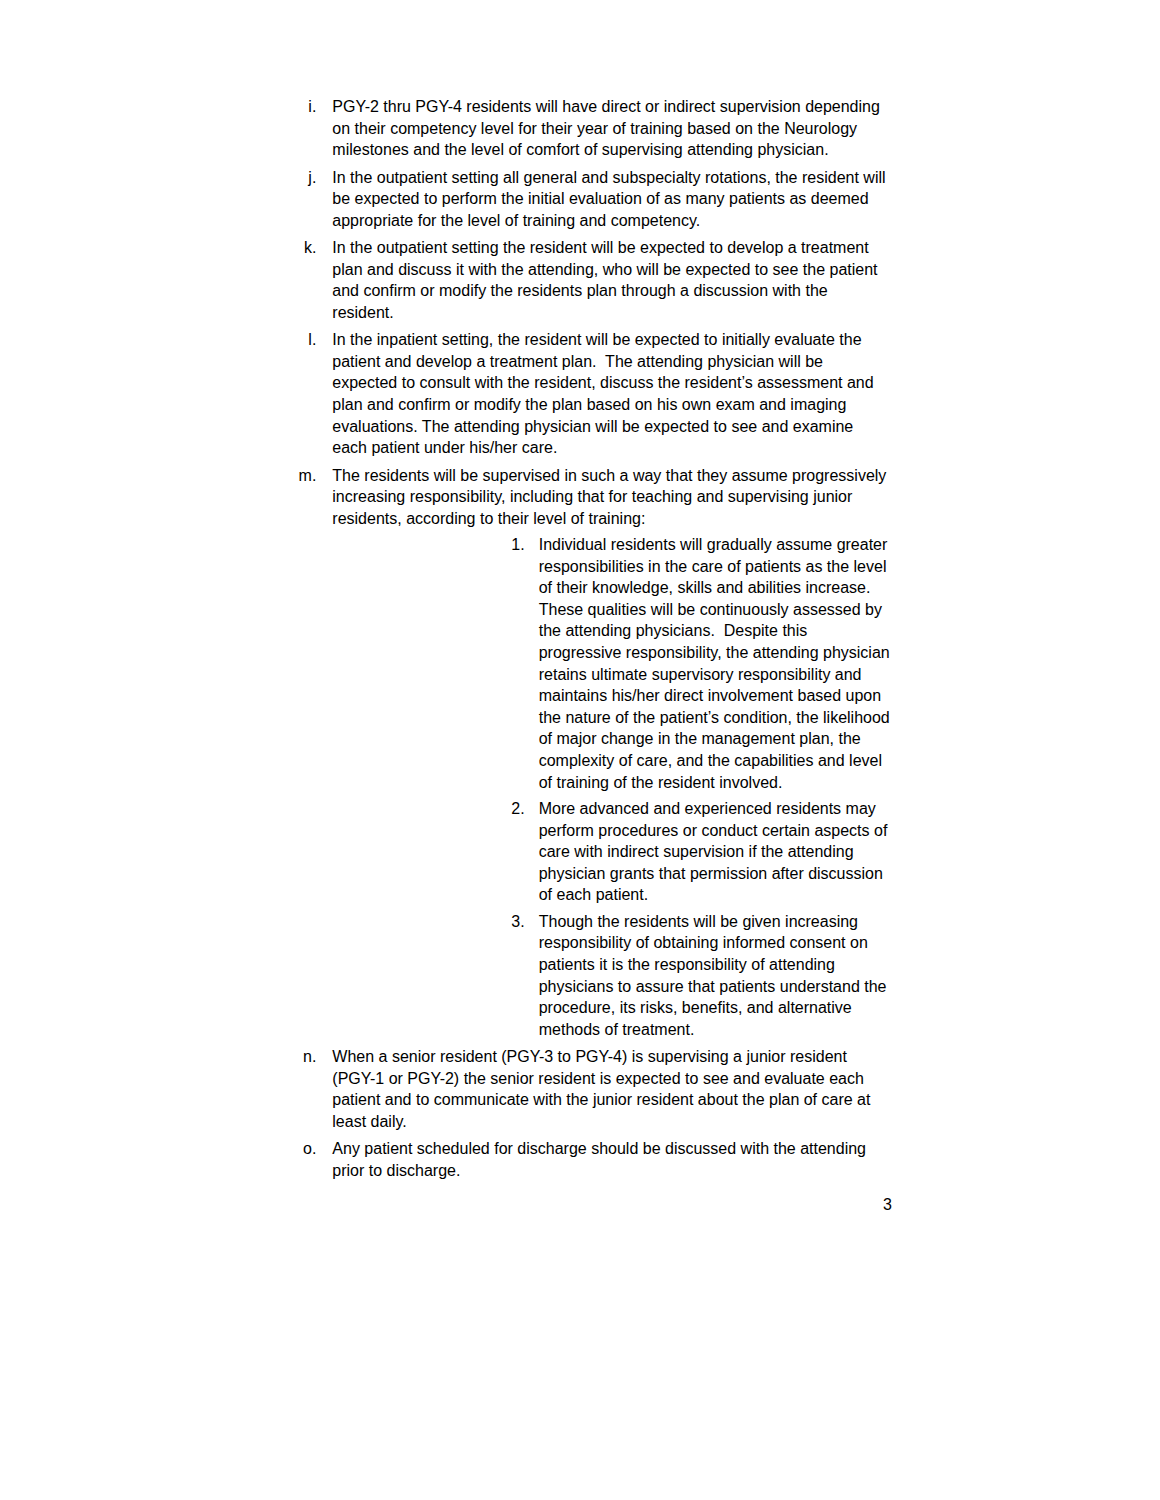PGY-2 thru PGY-4 residents will have direct or indirect supervision depending on their competency level for their year of training based on the Neurology milestones and the level of comfort of supervising attending physician.
In the outpatient setting all general and subspecialty rotations, the resident will be expected to perform the initial evaluation of as many patients as deemed appropriate for the level of training and competency.
In the outpatient setting the resident will be expected to develop a treatment plan and discuss it with the attending, who will be expected to see the patient and confirm or modify the residents plan through a discussion with the resident.
In the inpatient setting, the resident will be expected to initially evaluate the patient and develop a treatment plan. The attending physician will be expected to consult with the resident, discuss the resident’s assessment and plan and confirm or modify the plan based on his own exam and imaging evaluations. The attending physician will be expected to see and examine each patient under his/her care.
The residents will be supervised in such a way that they assume progressively increasing responsibility, including that for teaching and supervising junior residents, according to their level of training:
Individual residents will gradually assume greater responsibilities in the care of patients as the level of their knowledge, skills and abilities increase. These qualities will be continuously assessed by the attending physicians. Despite this progressive responsibility, the attending physician retains ultimate supervisory responsibility and maintains his/her direct involvement based upon the nature of the patient’s condition, the likelihood of major change in the management plan, the complexity of care, and the capabilities and level of training of the resident involved.
More advanced and experienced residents may perform procedures or conduct certain aspects of care with indirect supervision if the attending physician grants that permission after discussion of each patient.
Though the residents will be given increasing responsibility of obtaining informed consent on patients it is the responsibility of attending physicians to assure that patients understand the procedure, its risks, benefits, and alternative methods of treatment.
When a senior resident (PGY-3 to PGY-4) is supervising a junior resident (PGY-1 or PGY-2) the senior resident is expected to see and evaluate each patient and to communicate with the junior resident about the plan of care at least daily.
Any patient scheduled for discharge should be discussed with the attending prior to discharge.
3